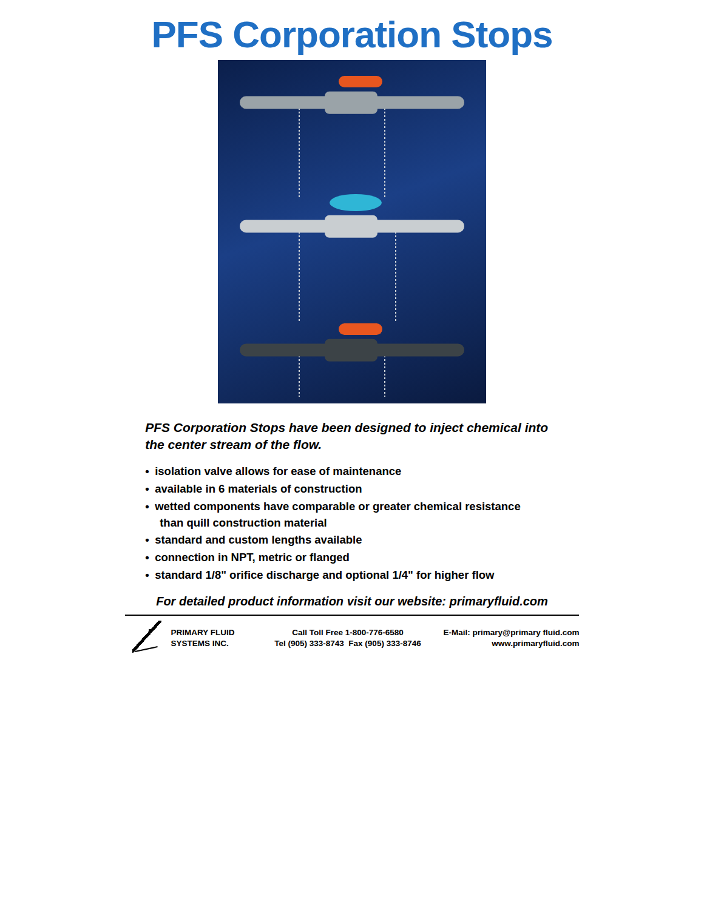PFS Corporation Stops
PFS Corporation Stops have been designed to inject chemical into the center stream of the flow.
isolation valve allows for ease of maintenance
available in 6 materials of construction
wetted components have comparable or greater chemical resistancethan quill construction material
standard and custom lengths available
connection in NPT, metric or flanged
standard 1/8" orifice discharge and optional 1/4" for higher flow
For detailed product information visit our website: primaryfluid.com
PRIMARY FLUID
SYSTEMS INC.
Call Toll Free 1-800-776-6580
Tel (905) 333-8743 Fax (905) 333-8746
E-Mail: primary@primary fluid.com
www.primaryfluid.com